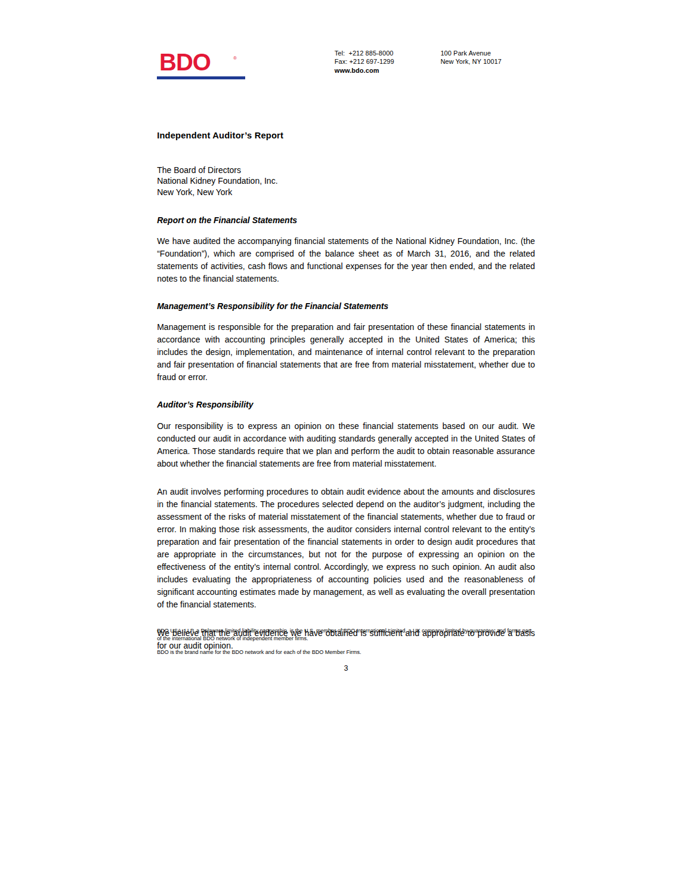BDO ®
Tel: +212 885-8000
Fax: +212 697-1299
www.bdo.com
100 Park Avenue
New York, NY 10017
Independent Auditor’s Report
The Board of Directors
National Kidney Foundation, Inc.
New York, New York
Report on the Financial Statements
We have audited the accompanying financial statements of the National Kidney Foundation, Inc. (the “Foundation”), which are comprised of the balance sheet as of March 31, 2016, and the related statements of activities, cash flows and functional expenses for the year then ended, and the related notes to the financial statements.
Management’s Responsibility for the Financial Statements
Management is responsible for the preparation and fair presentation of these financial statements in accordance with accounting principles generally accepted in the United States of America; this includes the design, implementation, and maintenance of internal control relevant to the preparation and fair presentation of financial statements that are free from material misstatement, whether due to fraud or error.
Auditor’s Responsibility
Our responsibility is to express an opinion on these financial statements based on our audit. We conducted our audit in accordance with auditing standards generally accepted in the United States of America. Those standards require that we plan and perform the audit to obtain reasonable assurance about whether the financial statements are free from material misstatement.
An audit involves performing procedures to obtain audit evidence about the amounts and disclosures in the financial statements. The procedures selected depend on the auditor’s judgment, including the assessment of the risks of material misstatement of the financial statements, whether due to fraud or error. In making those risk assessments, the auditor considers internal control relevant to the entity’s preparation and fair presentation of the financial statements in order to design audit procedures that are appropriate in the circumstances, but not for the purpose of expressing an opinion on the effectiveness of the entity’s internal control. Accordingly, we express no such opinion. An audit also includes evaluating the appropriateness of accounting policies used and the reasonableness of significant accounting estimates made by management, as well as evaluating the overall presentation of the financial statements.
We believe that the audit evidence we have obtained is sufficient and appropriate to provide a basis for our audit opinion.
BDO USA, LLP, a Delaware limited liability partnership, is the U.S. member of BDO International Limited, a UK company limited by guarantee, and forms part of the international BDO network of independent member firms.
BDO is the brand name for the BDO network and for each of the BDO Member Firms.
3